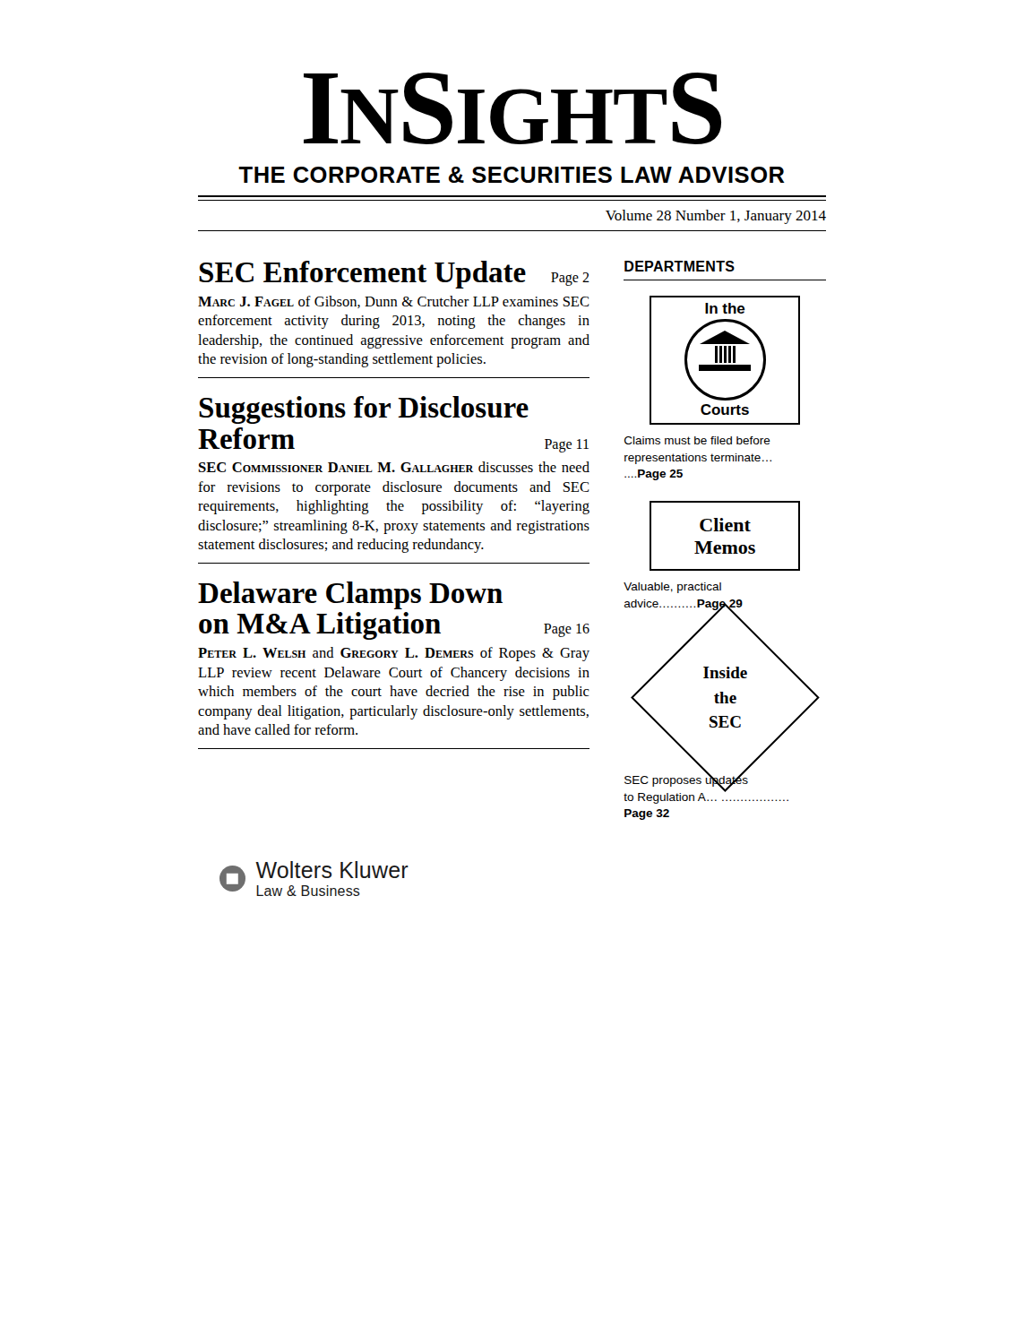INSIGHT S
THE CORPORATE & SECURITIES LAW ADVISOR
Volume 28 Number 1, January 2014
SEC Enforcement Update
Page 2
Marc J. Fagel of Gibson, Dunn & Crutcher LLP examines SEC enforcement activity during 2013, noting the changes in leadership, the continued aggressive enforcement program and the revision of long-standing settlement policies.
Suggestions for Disclosure
Reform
Page 11
SEC Commissioner Daniel M. Gallagher discusses the need for revisions to corporate disclosure documents and SEC requirements, highlighting the possibility of: “layering disclosure;” streamlining 8-K, proxy statements and registrations statement disclosures; and reducing redundancy.
Delaware Clamps Down
on M&A Litigation
Page 16
Peter L. Welsh and Gregory L. Demers of Ropes & Gray LLP review recent Delaware Court of Chancery decisions in which members of the court have decried the rise in public company deal litigation, particularly disclosure-only settlements, and have called for reform.
DEPARTMENTS
In the
Courts
Claims must be filed before
representations terminate… ....Page 25
Client
Memos
Valuable, practical advice.......... Page 29
Inside
the
SEC
SEC proposes updates
to Regulation A… .................. Page 32
Wolters Kluwer
Law & Business